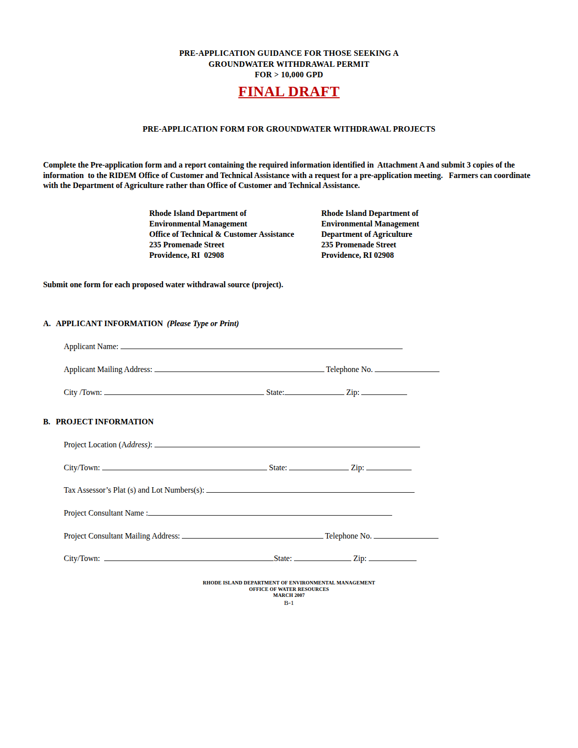PRE-APPLICATION GUIDANCE FOR THOSE SEEKING A
GROUNDWATER WITHDRAWAL PERMIT
FOR > 10,000 GPD
FINAL DRAFT
PRE-APPLICATION FORM FOR GROUNDWATER WITHDRAWAL PROJECTS
Complete the Pre-application form and a report containing the required information identified in Attachment A and submit 3 copies of the information to the RIDEM Office of Customer and Technical Assistance with a request for a pre-application meeting. Farmers can coordinate with the Department of Agriculture rather than Office of Customer and Technical Assistance.
| Rhode Island Department of | Rhode Island Department of |
| Environmental Management | Environmental Management |
| Office of Technical & Customer Assistance | Department of Agriculture |
| 235 Promenade Street | 235 Promenade Street |
| Providence, RI 02908 | Providence, RI 02908 |
Submit one form for each proposed water withdrawal source (project).
A. APPLICANT INFORMATION (Please Type or Print)
Applicant Name:
Applicant Mailing Address: Telephone No.
City /Town: State: Zip:
B. PROJECT INFORMATION
Project Location (Address):
City/Town: State: Zip:
Tax Assessor’s Plat (s) and Lot Numbers(s):
Project Consultant Name :
Project Consultant Mailing Address: Telephone No.
City/Town: State: Zip:
RHODE ISLAND DEPARTMENT OF ENVIRONMENTAL MANAGEMENT
OFFICE OF WATER RESOURCES
MARCH 2007
B-1